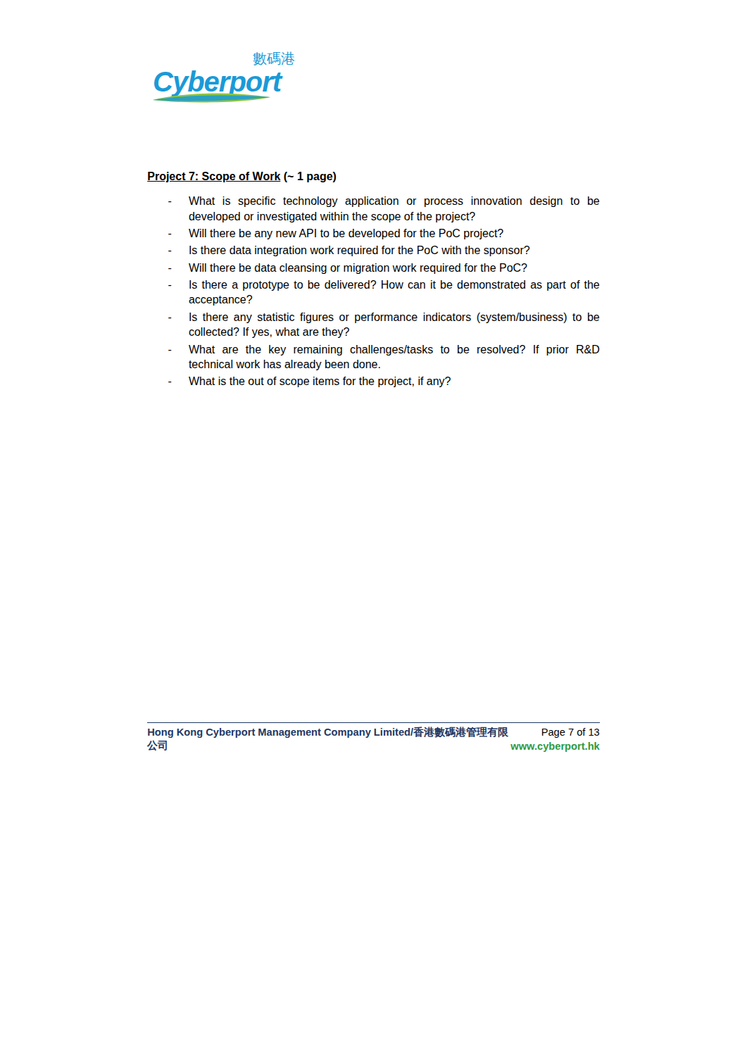數碼港 Cyberport
Project 7: Scope of Work (~ 1 page)
What is specific technology application or process innovation design to be developed or investigated within the scope of the project?
Will there be any new API to be developed for the PoC project?
Is there data integration work required for the PoC with the sponsor?
Will there be data cleansing or migration work required for the PoC?
Is there a prototype to be delivered? How can it be demonstrated as part of the acceptance?
Is there any statistic figures or performance indicators (system/business) to be collected? If yes, what are they?
What are the key remaining challenges/tasks to be resolved? If prior R&D technical work has already been done.
What is the out of scope items for the project, if any?
Hong Kong Cyberport Management Company Limited/香港數碼港管理有限公司
Page 7 of 13 www.cyberport.hk